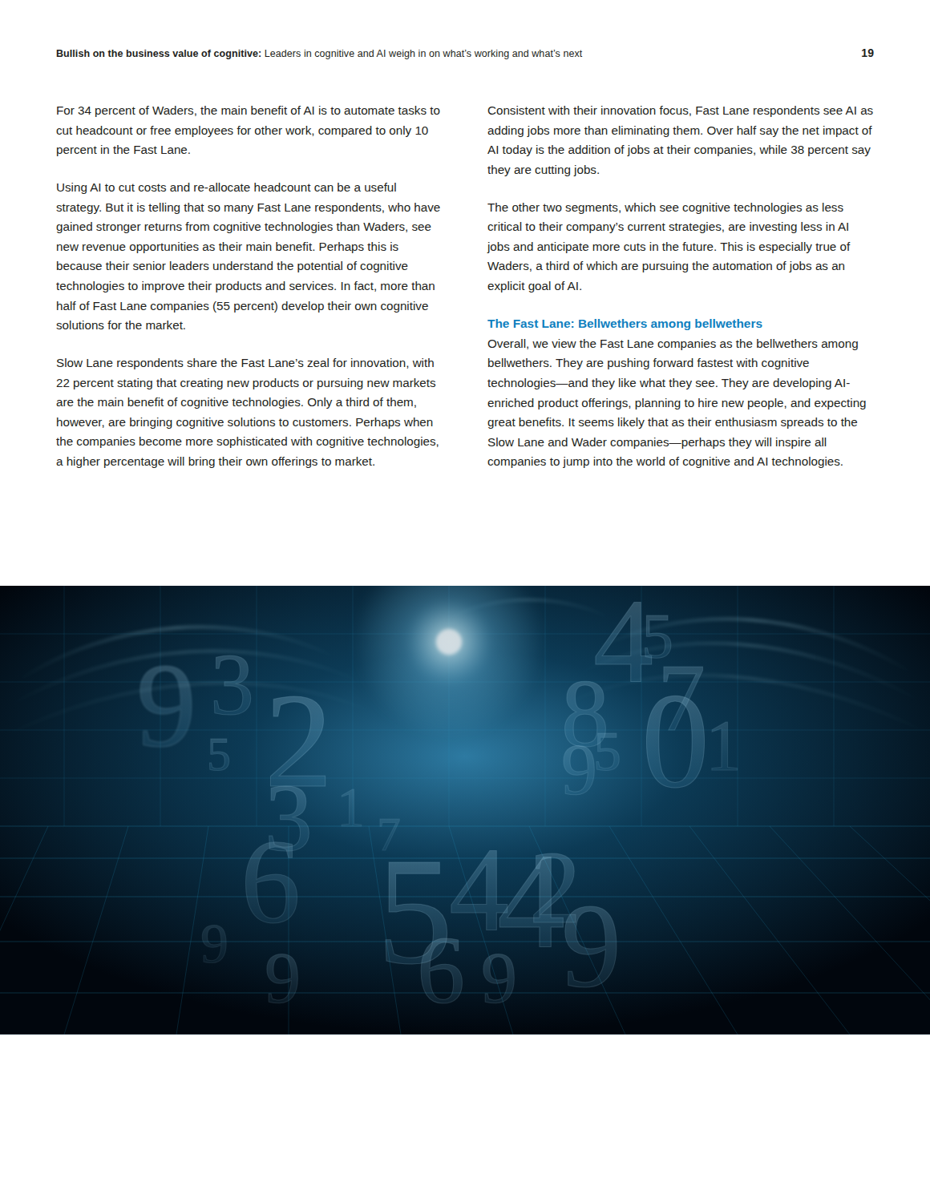Bullish on the business value of cognitive: Leaders in cognitive and AI weigh in on what’s working and what’s next
19
For 34 percent of Waders, the main benefit of AI is to automate tasks to cut headcount or free employees for other work, compared to only 10 percent in the Fast Lane.
Using AI to cut costs and re-allocate headcount can be a useful strategy. But it is telling that so many Fast Lane respondents, who have gained stronger returns from cognitive technologies than Waders, see new revenue opportunities as their main benefit. Perhaps this is because their senior leaders understand the potential of cognitive technologies to improve their products and services. In fact, more than half of Fast Lane companies (55 percent) develop their own cognitive solutions for the market.
Slow Lane respondents share the Fast Lane’s zeal for innovation, with 22 percent stating that creating new products or pursuing new markets are the main benefit of cognitive technologies. Only a third of them, however, are bringing cognitive solutions to customers. Perhaps when the companies become more sophisticated with cognitive technologies, a higher percentage will bring their own offerings to market.
Consistent with their innovation focus, Fast Lane respondents see AI as adding jobs more than eliminating them. Over half say the net impact of AI today is the addition of jobs at their companies, while 38 percent say they are cutting jobs.
The other two segments, which see cognitive technologies as less critical to their company’s current strategies, are investing less in AI jobs and anticipate more cuts in the future. This is especially true of Waders, a third of which are pursuing the automation of jobs as an explicit goal of AI.
The Fast Lane: Bellwethers among bellwethers
Overall, we view the Fast Lane companies as the bellwethers among bellwethers. They are pushing forward fastest with cognitive technologies—and they like what they see. They are developing AI-enriched product offerings, planning to hire new people, and expecting great benefits. It seems likely that as their enthusiasm spreads to the Slow Lane and Wader companies—perhaps they will inspire all companies to jump into the world of cognitive and AI technologies.
9 3 5 2 3 6 9 5 6 4 4 9 2 9 8 9 5 4 5 7 0 1 1 7 9